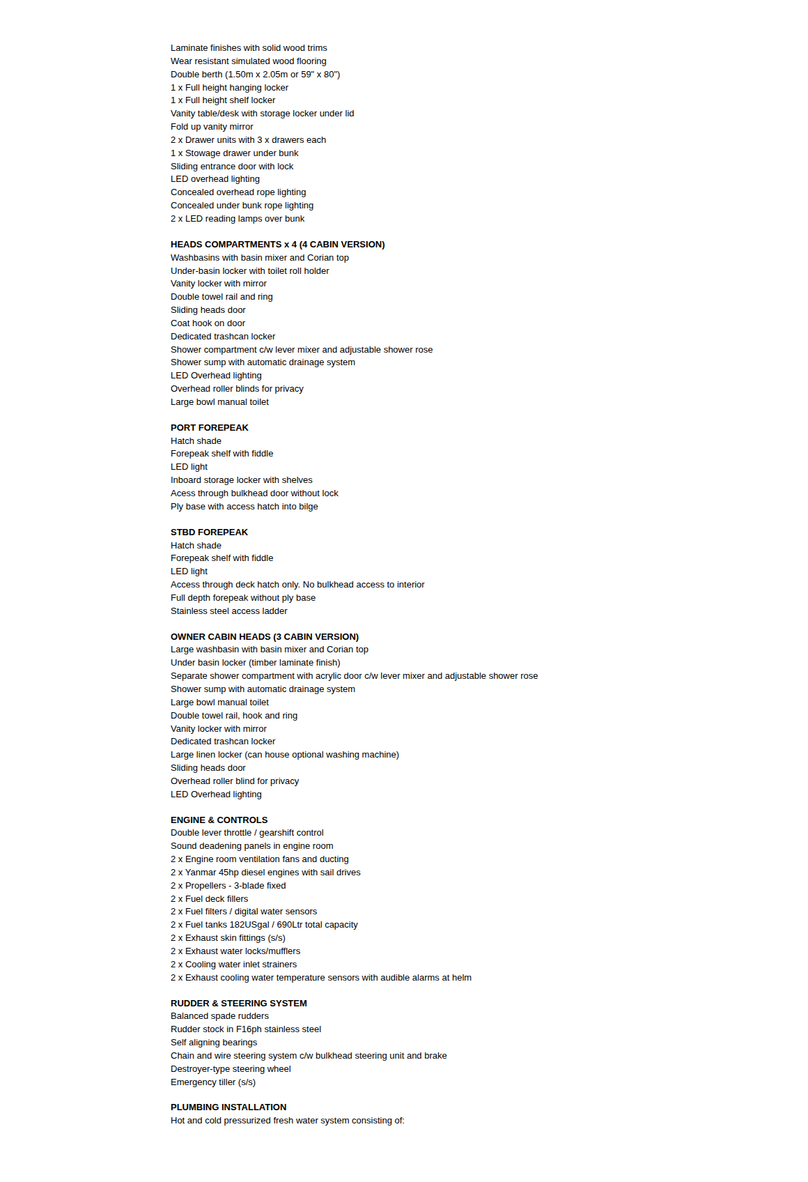Laminate finishes with solid wood trims
Wear resistant simulated wood flooring
Double berth (1.50m x 2.05m or 59" x 80")
1 x Full height hanging locker
1 x Full height shelf locker
Vanity table/desk with storage locker under lid
Fold up vanity mirror
2 x Drawer units with 3 x drawers each
1 x Stowage drawer under bunk
Sliding entrance door with lock
LED overhead lighting
Concealed overhead rope lighting
Concealed under bunk rope lighting
2 x LED reading lamps over bunk
HEADS COMPARTMENTS x 4 (4 CABIN VERSION)
Washbasins with basin mixer and Corian top
Under-basin locker with toilet roll holder
Vanity locker with mirror
Double towel rail and ring
Sliding heads door
Coat hook on door
Dedicated trashcan locker
Shower compartment c/w lever mixer and adjustable shower rose
Shower sump with automatic drainage system
LED Overhead lighting
Overhead roller blinds for privacy
Large bowl manual toilet
PORT FOREPEAK
Hatch shade
Forepeak shelf with fiddle
LED light
Inboard storage locker with shelves
Acess through bulkhead door without lock
Ply base with access hatch into bilge
STBD FOREPEAK
Hatch shade
Forepeak shelf with fiddle
LED light
Access through deck hatch only. No bulkhead access to interior
Full depth forepeak without ply base
Stainless steel access ladder
OWNER CABIN HEADS (3 CABIN VERSION)
Large washbasin with basin mixer and Corian top
Under basin locker (timber laminate finish)
Separate shower compartment with acrylic door c/w lever mixer and adjustable shower rose
Shower sump with automatic drainage system
Large bowl manual toilet
Double towel rail, hook and ring
Vanity locker with mirror
Dedicated trashcan locker
Large linen locker (can house optional washing machine)
Sliding heads door
Overhead roller blind for privacy
LED Overhead lighting
ENGINE & CONTROLS
Double lever throttle / gearshift control
Sound deadening panels in engine room
2 x Engine room ventilation fans and ducting
2 x Yanmar 45hp diesel engines with sail drives
2 x Propellers - 3-blade fixed
2 x Fuel deck fillers
2 x Fuel filters / digital water sensors
2 x Fuel tanks 182USgal / 690Ltr total capacity
2 x Exhaust skin fittings (s/s)
2 x Exhaust water locks/mufflers
2 x Cooling water inlet strainers
2 x Exhaust cooling water temperature sensors with audible alarms at helm
RUDDER & STEERING SYSTEM
Balanced spade rudders
Rudder stock in F16ph stainless steel
Self aligning bearings
Chain and wire steering system c/w bulkhead steering unit and brake
Destroyer-type steering wheel
Emergency tiller (s/s)
PLUMBING INSTALLATION
Hot and cold pressurized fresh water system consisting of: